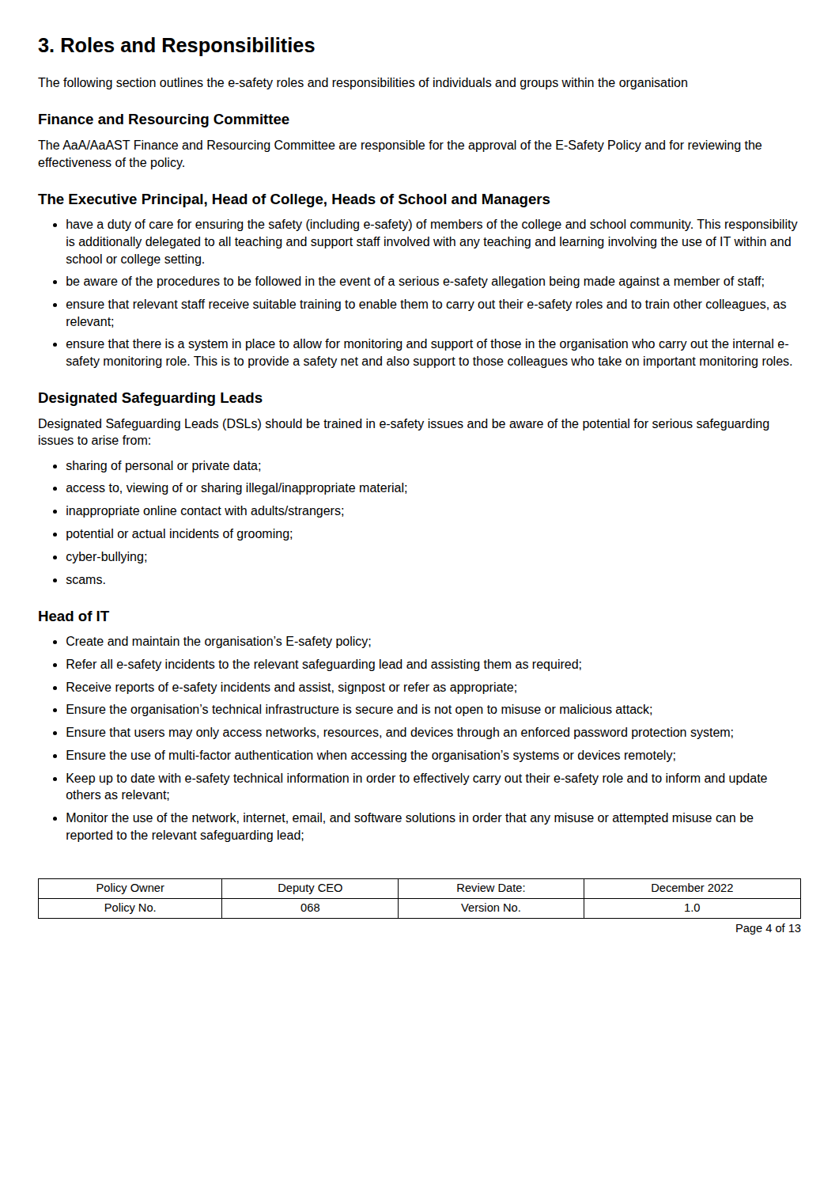3. Roles and Responsibilities
The following section outlines the e-safety roles and responsibilities of individuals and groups within the organisation
Finance and Resourcing Committee
The AaA/AaAST Finance and Resourcing Committee are responsible for the approval of the E-Safety Policy and for reviewing the effectiveness of the policy.
The Executive Principal, Head of College, Heads of School and Managers
have a duty of care for ensuring the safety (including e-safety) of members of the college and school community. This responsibility is additionally delegated to all teaching and support staff involved with any teaching and learning involving the use of IT within and school or college setting.
be aware of the procedures to be followed in the event of a serious e-safety allegation being made against a member of staff;
ensure that relevant staff receive suitable training to enable them to carry out their e-safety roles and to train other colleagues, as relevant;
ensure that there is a system in place to allow for monitoring and support of those in the organisation who carry out the internal e-safety monitoring role. This is to provide a safety net and also support to those colleagues who take on important monitoring roles.
Designated Safeguarding Leads
Designated Safeguarding Leads (DSLs) should be trained in e-safety issues and be aware of the potential for serious safeguarding issues to arise from:
sharing of personal or private data;
access to, viewing of or sharing illegal/inappropriate material;
inappropriate online contact with adults/strangers;
potential or actual incidents of grooming;
cyber-bullying;
scams.
Head of IT
Create and maintain the organisation’s E-safety policy;
Refer all e-safety incidents to the relevant safeguarding lead and assisting them as required;
Receive reports of e-safety incidents and assist, signpost or refer as appropriate;
Ensure the organisation’s technical infrastructure is secure and is not open to misuse or malicious attack;
Ensure that users may only access networks, resources, and devices through an enforced password protection system;
Ensure the use of multi-factor authentication when accessing the organisation’s systems or devices remotely;
Keep up to date with e-safety technical information in order to effectively carry out their e-safety role and to inform and update others as relevant;
Monitor the use of the network, internet, email, and software solutions in order that any misuse or attempted misuse can be reported to the relevant safeguarding lead;
| Policy Owner | Deputy CEO | Review Date: | December 2022 |
| Policy No. | 068 | Version No. | 1.0 |
Page 4 of 13